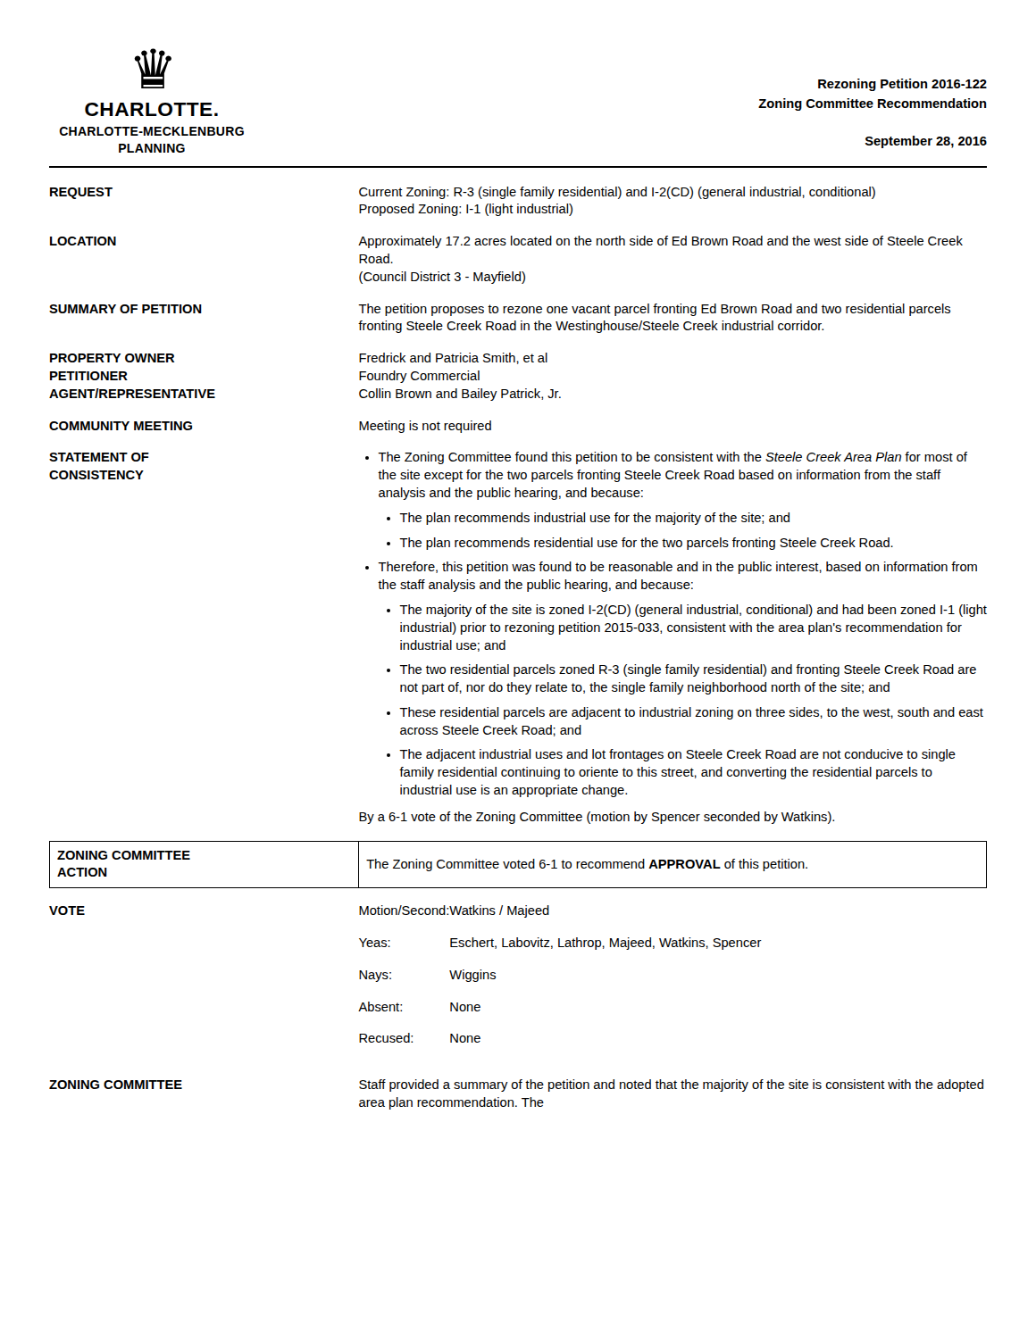♛
CHARLOTTE.
CHARLOTTE-MECKLENBURG
PLANNING
Rezoning Petition 2016-122
Zoning Committee Recommendation
September 28, 2016
| REQUEST | Current Zoning: R-3 (single family residential) and I-2(CD) (general industrial, conditional) Proposed Zoning: I-1 (light industrial) |
| LOCATION | Approximately 17.2 acres located on the north side of Ed Brown Road and the west side of Steele Creek Road. (Council District 3 - Mayfield) |
| SUMMARY OF PETITION | The petition proposes to rezone one vacant parcel fronting Ed Brown Road and two residential parcels fronting Steele Creek Road in the Westinghouse/Steele Creek industrial corridor. |
| PROPERTY OWNER PETITIONER AGENT/REPRESENTATIVE | Fredrick and Patricia Smith, et al Foundry Commercial Collin Brown and Bailey Patrick, Jr. |
| COMMUNITY MEETING | Meeting is not required |
| STATEMENT OF CONSISTENCY | The Zoning Committee found this petition to be consistent with the Steele Creek Area Plan for most of the site except for the two parcels fronting Steele Creek Road based on information from the staff analysis and the public hearing, and because: The plan recommends industrial use for the majority of the site; and The plan recommends residential use for the two parcels fronting Steele Creek Road. Therefore, this petition was found to be reasonable and in the public interest, based on information from the staff analysis and the public hearing, and because: The majority of the site is zoned I-2(CD) (general industrial, conditional) and had been zoned I-1 (light industrial) prior to rezoning petition 2015-033, consistent with the area plan's recommendation for industrial use; and The two residential parcels zoned R-3 (single family residential) and fronting Steele Creek Road are not part of, nor do they relate to, the single family neighborhood north of the site; and These residential parcels are adjacent to industrial zoning on three sides, to the west, south and east across Steele Creek Road; and The adjacent industrial uses and lot frontages on Steele Creek Road are not conducive to single family residential continuing to oriente to this street, and converting the residential parcels to industrial use is an appropriate change. By a 6-1 vote of the Zoning Committee (motion by Spencer seconded by Watkins). |
| ZONING COMMITTEE ACTION | The Zoning Committee voted 6-1 to recommend APPROVAL of this petition. |
| VOTE | / Motion/Second: / Watkins / Majeed / / Yeas: / Eschert, Labovitz, Lathrop, Majeed, Watkins, Spencer / / Nays: / Wiggins / / Absent: / None / / Recused: / None / |
| ZONING COMMITTEE | Staff provided a summary of the petition and noted that the majority of the site is consistent with the adopted area plan recommendation. The |